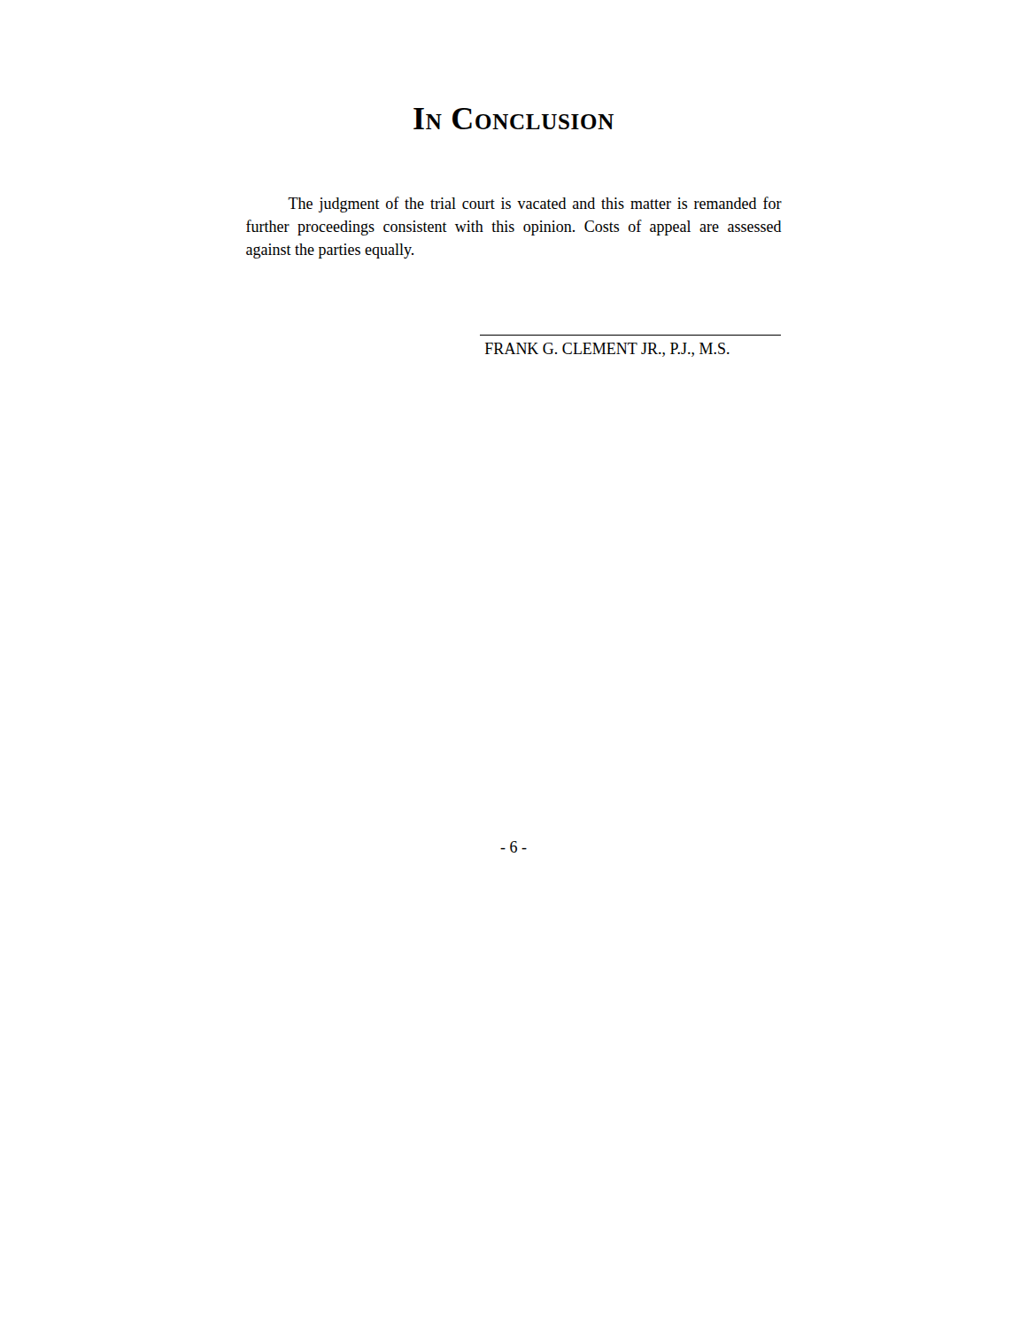In Conclusion
The judgment of the trial court is vacated and this matter is remanded for further proceedings consistent with this opinion. Costs of appeal are assessed against the parties equally.
FRANK G. CLEMENT JR., P.J., M.S.
- 6 -